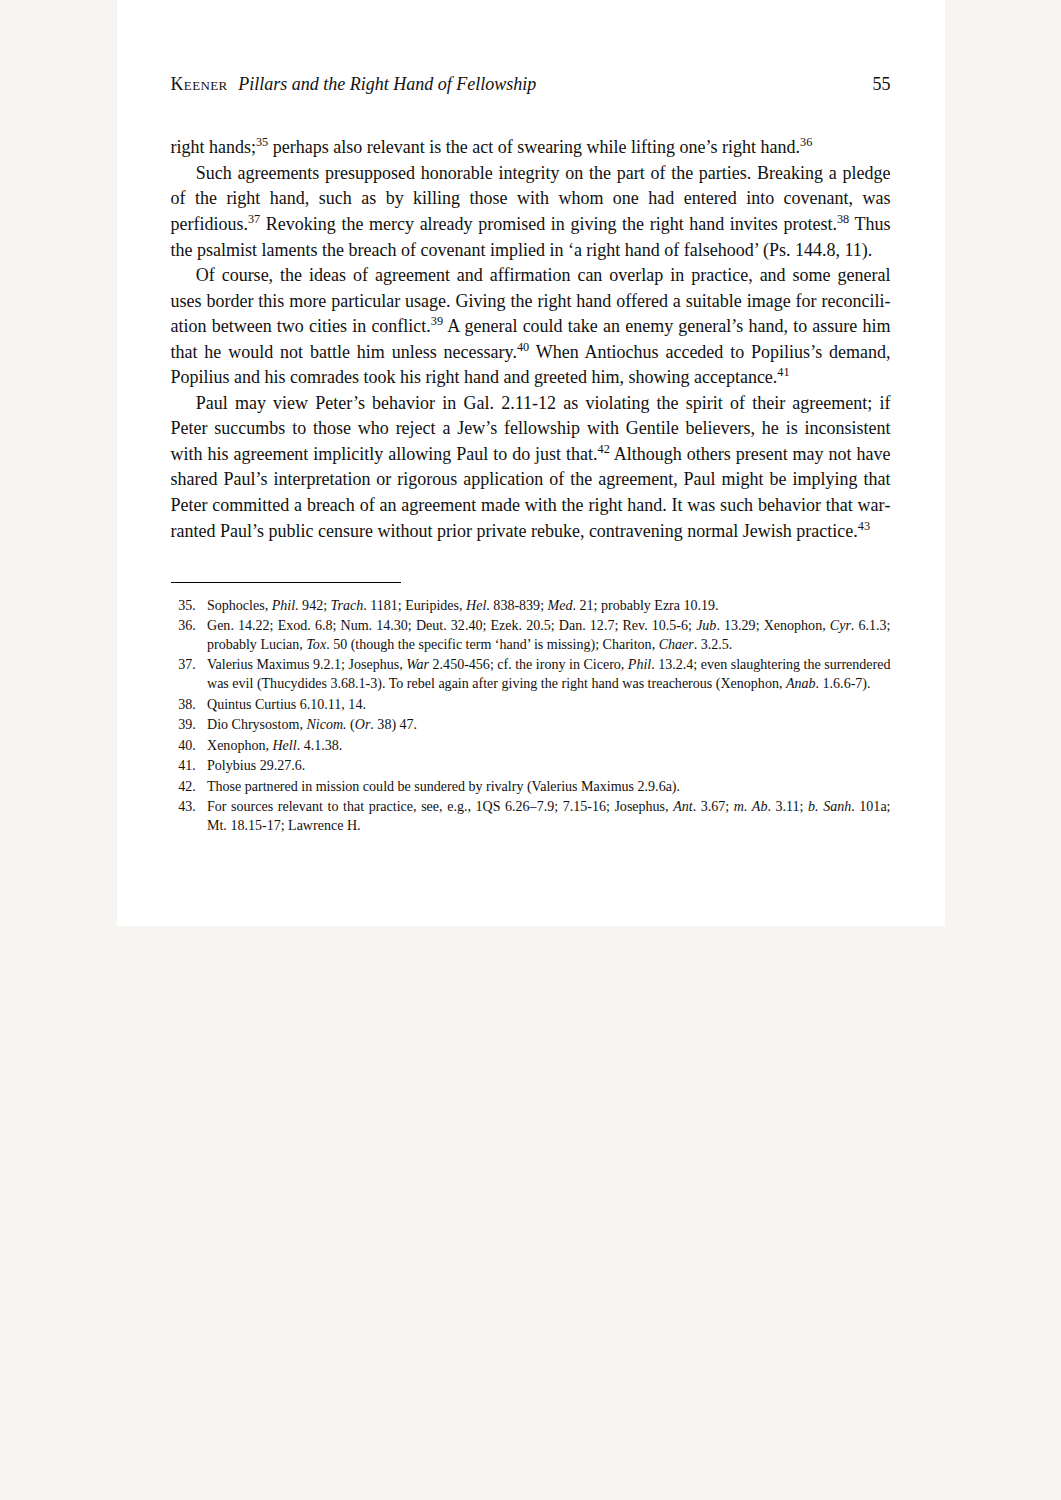Keener Pillars and the Right Hand of Fellowship 55
right hands;35 perhaps also relevant is the act of swearing while lifting one’s right hand.36
Such agreements presupposed honorable integrity on the part of the parties. Breaking a pledge of the right hand, such as by killing those with whom one had entered into covenant, was perfidious.37 Revoking the mercy already promised in giving the right hand invites protest.38 Thus the psalmist laments the breach of covenant implied in ‘a right hand of falsehood’ (Ps. 144.8, 11).
Of course, the ideas of agreement and affirmation can overlap in practice, and some general uses border this more particular usage. Giving the right hand offered a suitable image for reconciliation between two cities in conflict.39 A general could take an enemy general’s hand, to assure him that he would not battle him unless necessary.40 When Antiochus acceded to Popilius’s demand, Popilius and his comrades took his right hand and greeted him, showing acceptance.41
Paul may view Peter’s behavior in Gal. 2.11-12 as violating the spirit of their agreement; if Peter succumbs to those who reject a Jew’s fellowship with Gentile believers, he is inconsistent with his agreement implicitly allowing Paul to do just that.42 Although others present may not have shared Paul’s interpretation or rigorous application of the agreement, Paul might be implying that Peter committed a breach of an agreement made with the right hand. It was such behavior that warranted Paul’s public censure without prior private rebuke, contravening normal Jewish practice.43
Sophocles, Phil. 942; Trach. 1181; Euripides, Hel. 838-839; Med. 21; probably Ezra 10.19.
Gen. 14.22; Exod. 6.8; Num. 14.30; Deut. 32.40; Ezek. 20.5; Dan. 12.7; Rev. 10.5-6; Jub. 13.29; Xenophon, Cyr. 6.1.3; probably Lucian, Tox. 50 (though the specific term ‘hand’ is missing); Chariton, Chaer. 3.2.5.
Valerius Maximus 9.2.1; Josephus, War 2.450-456; cf. the irony in Cicero, Phil. 13.2.4; even slaughtering the surrendered was evil (Thucydides 3.68.1-3). To rebel again after giving the right hand was treacherous (Xenophon, Anab. 1.6.6-7).
Quintus Curtius 6.10.11, 14.
Dio Chrysostom, Nicom. (Or. 38) 47.
Xenophon, Hell. 4.1.38.
Polybius 29.27.6.
Those partnered in mission could be sundered by rivalry (Valerius Maximus 2.9.6a).
For sources relevant to that practice, see, e.g., 1QS 6.26–7.9; 7.15-16; Josephus, Ant. 3.67; m. Ab. 3.11; b. Sanh. 101a; Mt. 18.15-17; Lawrence H.